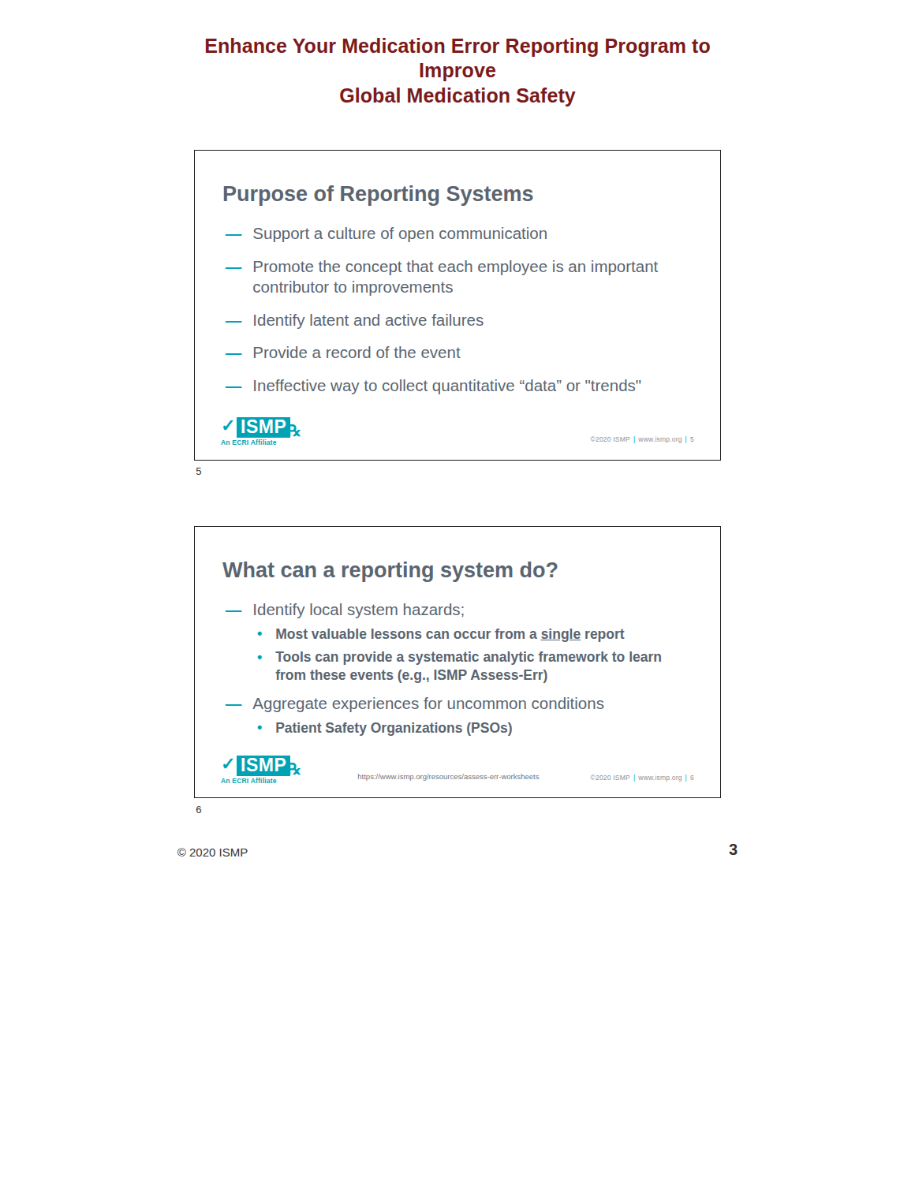Enhance Your Medication Error Reporting Program to Improve
Global Medication Safety
Purpose of Reporting Systems
Support a culture of open communication
Promote the concept that each employee is an important contributor to improvements
Identify latent and active failures
Provide a record of the event
Ineffective way to collect quantitative “data” or "trends"
✓ISMP℞ An ECRI Affiliate
©2020 ISMP|www.ismp.org|5
5
What can a reporting system do?
Identify local system hazards;
Most valuable lessons can occur from a single report
Tools can provide a systematic analytic framework to learn from these events (e.g., ISMP Assess-Err)
Aggregate experiences for uncommon conditions
Patient Safety Organizations (PSOs)
✓ISMP℞ An ECRI Affiliate
https://www.ismp.org/resources/assess-err-worksheets
©2020 ISMP|www.ismp.org|6
6
© 2020 ISMP
3